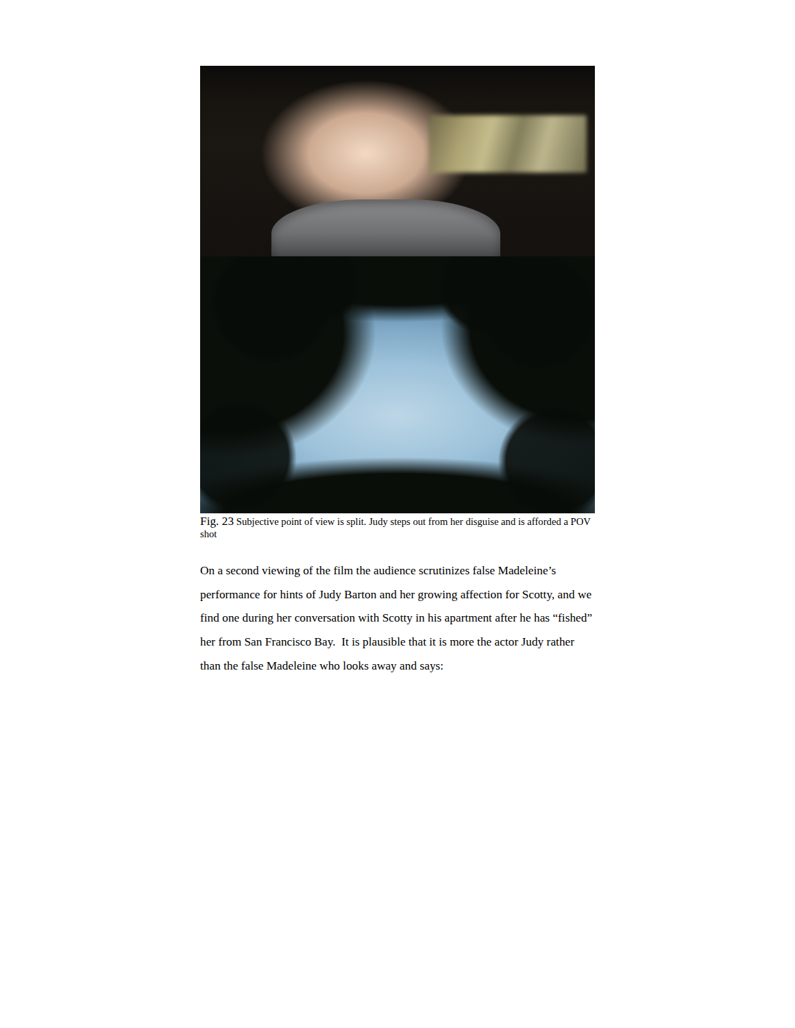Fig. 23 Subjective point of view is split. Judy steps out from her disguise and is afforded a POV shot
On a second viewing of the film the audience scrutinizes false Madeleine’s performance for hints of Judy Barton and her growing affection for Scotty, and we find one during her conversation with Scotty in his apartment after he has “fished” her from San Francisco Bay. It is plausible that it is more the actor Judy rather than the false Madeleine who looks away and says: